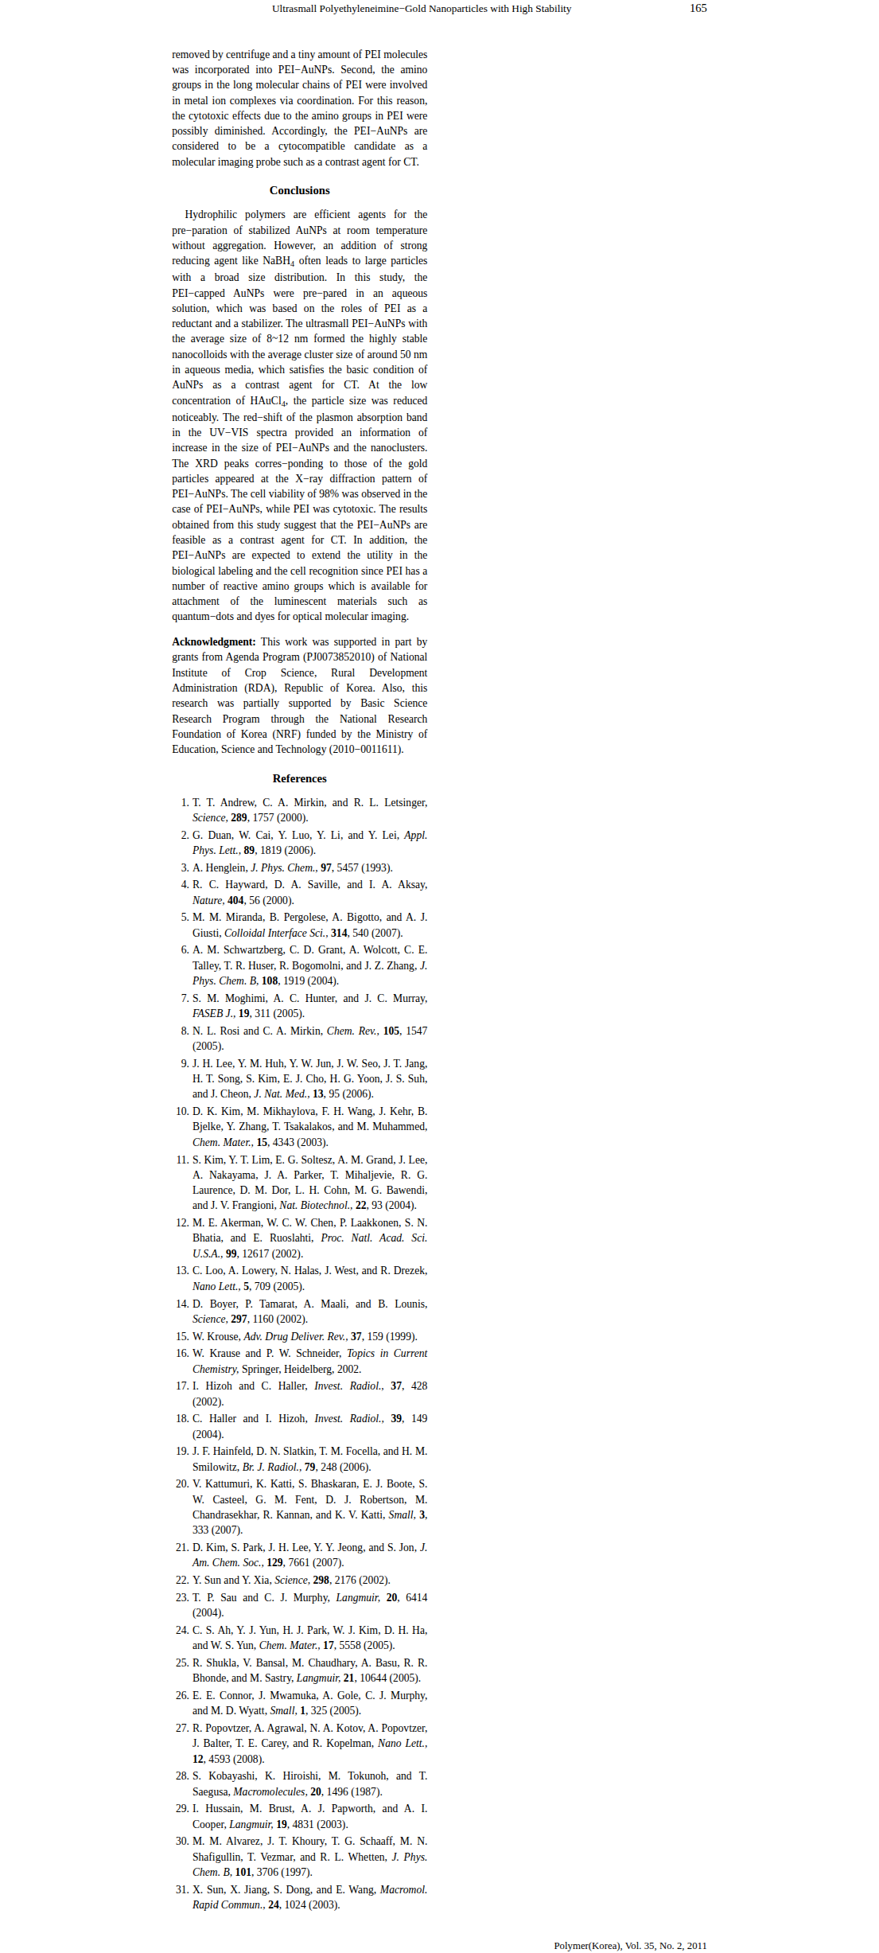Ultrasmall Polyethyleneimine−Gold Nanoparticles with High Stability
165
removed by centrifuge and a tiny amount of PEI molecules was incorporated into PEI−AuNPs. Second, the amino groups in the long molecular chains of PEI were involved in metal ion complexes via coordination. For this reason, the cytotoxic effects due to the amino groups in PEI were possibly diminished. Accordingly, the PEI−AuNPs are considered to be a cytocompatible candidate as a molecular imaging probe such as a contrast agent for CT.
Conclusions
Hydrophilic polymers are efficient agents for the pre−paration of stabilized AuNPs at room temperature without aggregation. However, an addition of strong reducing agent like NaBH4 often leads to large particles with a broad size distribution. In this study, the PEI−capped AuNPs were pre−pared in an aqueous solution, which was based on the roles of PEI as a reductant and a stabilizer. The ultrasmall PEI−AuNPs with the average size of 8~12 nm formed the highly stable nanocolloids with the average cluster size of around 50 nm in aqueous media, which satisfies the basic condition of AuNPs as a contrast agent for CT. At the low concentration of HAuCl4, the particle size was reduced noticeably. The red−shift of the plasmon absorption band in the UV−VIS spectra provided an information of increase in the size of PEI−AuNPs and the nanoclusters. The XRD peaks corres−ponding to those of the gold particles appeared at the X−ray diffraction pattern of PEI−AuNPs. The cell viability of 98% was observed in the case of PEI−AuNPs, while PEI was cytotoxic. The results obtained from this study suggest that the PEI−AuNPs are feasible as a contrast agent for CT. In addition, the PEI−AuNPs are expected to extend the utility in the biological labeling and the cell recognition since PEI has a number of reactive amino groups which is available for attachment of the luminescent materials such as quantum−dots and dyes for optical molecular imaging.
Acknowledgment: This work was supported in part by grants from Agenda Program (PJ0073852010) of National Institute of Crop Science, Rural Development Administration (RDA), Republic of Korea. Also, this research was partially supported by Basic Science Research Program through the National Research Foundation of Korea (NRF) funded by the Ministry of Education, Science and Technology (2010−0011611).
References
T. T. Andrew, C. A. Mirkin, and R. L. Letsinger, Science, 289, 1757 (2000).
G. Duan, W. Cai, Y. Luo, Y. Li, and Y. Lei, Appl. Phys. Lett., 89, 1819 (2006).
A. Henglein, J. Phys. Chem., 97, 5457 (1993).
R. C. Hayward, D. A. Saville, and I. A. Aksay, Nature, 404, 56 (2000).
M. M. Miranda, B. Pergolese, A. Bigotto, and A. J. Giusti, Colloidal Interface Sci., 314, 540 (2007).
A. M. Schwartzberg, C. D. Grant, A. Wolcott, C. E. Talley, T. R. Huser, R. Bogomolni, and J. Z. Zhang, J. Phys. Chem. B, 108, 1919 (2004).
S. M. Moghimi, A. C. Hunter, and J. C. Murray, FASEB J., 19, 311 (2005).
N. L. Rosi and C. A. Mirkin, Chem. Rev., 105, 1547 (2005).
J. H. Lee, Y. M. Huh, Y. W. Jun, J. W. Seo, J. T. Jang, H. T. Song, S. Kim, E. J. Cho, H. G. Yoon, J. S. Suh, and J. Cheon, J. Nat. Med., 13, 95 (2006).
D. K. Kim, M. Mikhaylova, F. H. Wang, J. Kehr, B. Bjelke, Y. Zhang, T. Tsakalakos, and M. Muhammed, Chem. Mater., 15, 4343 (2003).
S. Kim, Y. T. Lim, E. G. Soltesz, A. M. Grand, J. Lee, A. Nakayama, J. A. Parker, T. Mihaljevie, R. G. Laurence, D. M. Dor, L. H. Cohn, M. G. Bawendi, and J. V. Frangioni, Nat. Biotechnol., 22, 93 (2004).
M. E. Akerman, W. C. W. Chen, P. Laakkonen, S. N. Bhatia, and E. Ruoslahti, Proc. Natl. Acad. Sci. U.S.A., 99, 12617 (2002).
C. Loo, A. Lowery, N. Halas, J. West, and R. Drezek, Nano Lett., 5, 709 (2005).
D. Boyer, P. Tamarat, A. Maali, and B. Lounis, Science, 297, 1160 (2002).
W. Krouse, Adv. Drug Deliver. Rev., 37, 159 (1999).
W. Krause and P. W. Schneider, Topics in Current Chemistry, Springer, Heidelberg, 2002.
I. Hizoh and C. Haller, Invest. Radiol., 37, 428 (2002).
C. Haller and I. Hizoh, Invest. Radiol., 39, 149 (2004).
J. F. Hainfeld, D. N. Slatkin, T. M. Focella, and H. M. Smilowitz, Br. J. Radiol., 79, 248 (2006).
V. Kattumuri, K. Katti, S. Bhaskaran, E. J. Boote, S. W. Casteel, G. M. Fent, D. J. Robertson, M. Chandrasekhar, R. Kannan, and K. V. Katti, Small, 3, 333 (2007).
D. Kim, S. Park, J. H. Lee, Y. Y. Jeong, and S. Jon, J. Am. Chem. Soc., 129, 7661 (2007).
Y. Sun and Y. Xia, Science, 298, 2176 (2002).
T. P. Sau and C. J. Murphy, Langmuir, 20, 6414 (2004).
C. S. Ah, Y. J. Yun, H. J. Park, W. J. Kim, D. H. Ha, and W. S. Yun, Chem. Mater., 17, 5558 (2005).
R. Shukla, V. Bansal, M. Chaudhary, A. Basu, R. R. Bhonde, and M. Sastry, Langmuir, 21, 10644 (2005).
E. E. Connor, J. Mwamuka, A. Gole, C. J. Murphy, and M. D. Wyatt, Small, 1, 325 (2005).
R. Popovtzer, A. Agrawal, N. A. Kotov, A. Popovtzer, J. Balter, T. E. Carey, and R. Kopelman, Nano Lett., 12, 4593 (2008).
S. Kobayashi, K. Hiroishi, M. Tokunoh, and T. Saegusa, Macromolecules, 20, 1496 (1987).
I. Hussain, M. Brust, A. J. Papworth, and A. I. Cooper, Langmuir, 19, 4831 (2003).
M. M. Alvarez, J. T. Khoury, T. G. Schaaff, M. N. Shafigullin, T. Vezmar, and R. L. Whetten, J. Phys. Chem. B, 101, 3706 (1997).
X. Sun, X. Jiang, S. Dong, and E. Wang, Macromol. Rapid Commun., 24, 1024 (2003).
Polymer(Korea), Vol. 35, No. 2, 2011